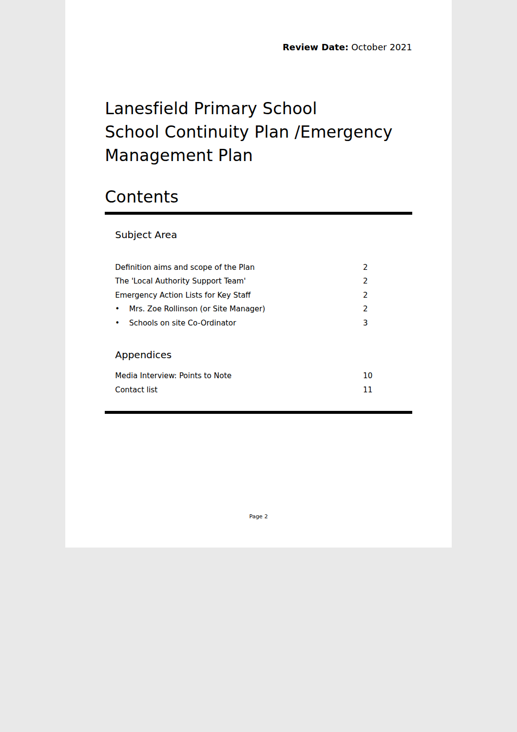Review Date: October 2021
Lanesfield Primary School
School Continuity Plan /Emergency
Management Plan
Contents
Subject Area
| Definition aims and scope of the Plan | 2 |
| The 'Local Authority Support Team' | 2 |
| Emergency Action Lists for Key Staff | 2 |
| • Mrs. Zoe Rollinson (or Site Manager) | 2 |
| • Schools on site Co-Ordinator | 3 |
Appendices
| Media Interview: Points to Note | 10 |
| Contact list | 11 |
Page 2